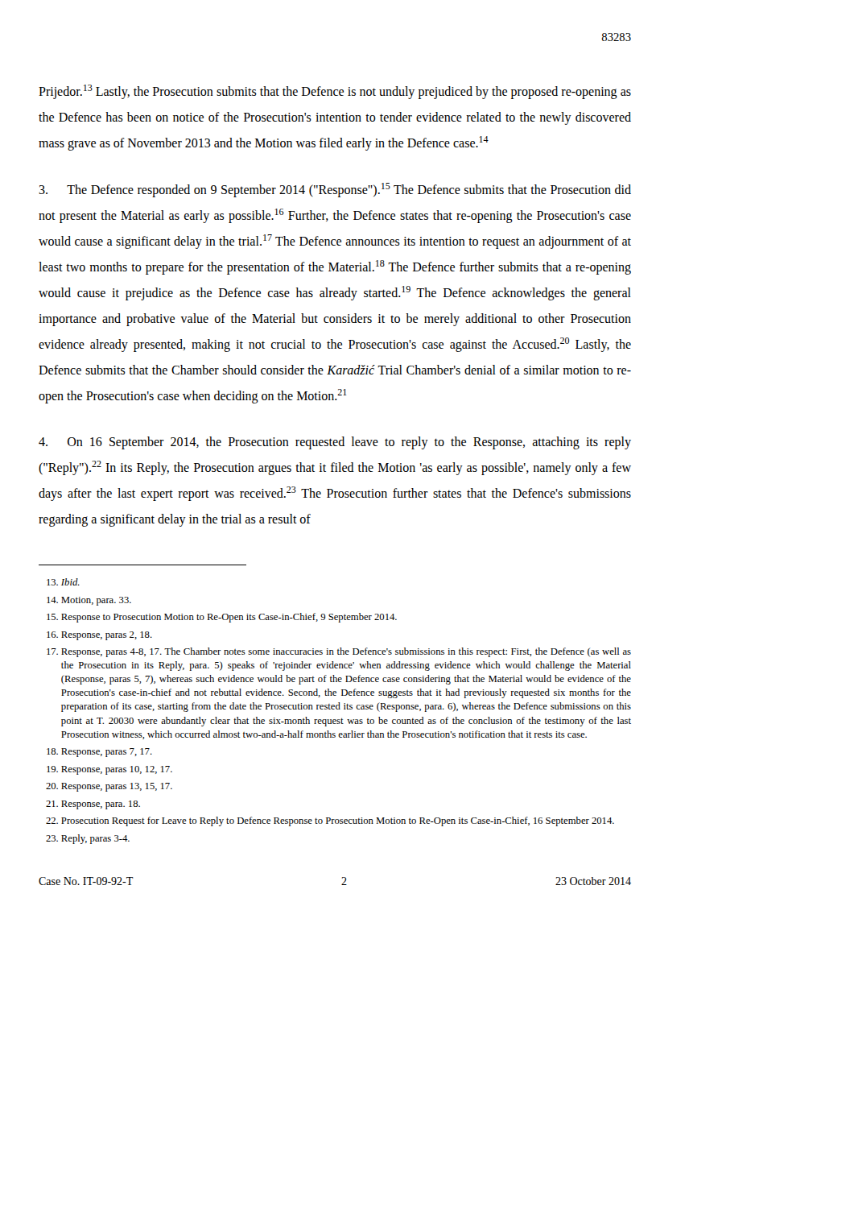83283
Prijedor.13 Lastly, the Prosecution submits that the Defence is not unduly prejudiced by the proposed re-opening as the Defence has been on notice of the Prosecution's intention to tender evidence related to the newly discovered mass grave as of November 2013 and the Motion was filed early in the Defence case.14
3. The Defence responded on 9 September 2014 ("Response").15 The Defence submits that the Prosecution did not present the Material as early as possible.16 Further, the Defence states that re-opening the Prosecution's case would cause a significant delay in the trial.17 The Defence announces its intention to request an adjournment of at least two months to prepare for the presentation of the Material.18 The Defence further submits that a re-opening would cause it prejudice as the Defence case has already started.19 The Defence acknowledges the general importance and probative value of the Material but considers it to be merely additional to other Prosecution evidence already presented, making it not crucial to the Prosecution's case against the Accused.20 Lastly, the Defence submits that the Chamber should consider the Karadžić Trial Chamber's denial of a similar motion to re-open the Prosecution's case when deciding on the Motion.21
4. On 16 September 2014, the Prosecution requested leave to reply to the Response, attaching its reply ("Reply").22 In its Reply, the Prosecution argues that it filed the Motion 'as early as possible', namely only a few days after the last expert report was received.23 The Prosecution further states that the Defence's submissions regarding a significant delay in the trial as a result of
Ibid.
Motion, para. 33.
Response to Prosecution Motion to Re-Open its Case-in-Chief, 9 September 2014.
Response, paras 2, 18.
Response, paras 4-8, 17. The Chamber notes some inaccuracies in the Defence's submissions in this respect: First, the Defence (as well as the Prosecution in its Reply, para. 5) speaks of 'rejoinder evidence' when addressing evidence which would challenge the Material (Response, paras 5, 7), whereas such evidence would be part of the Defence case considering that the Material would be evidence of the Prosecution's case-in-chief and not rebuttal evidence. Second, the Defence suggests that it had previously requested six months for the preparation of its case, starting from the date the Prosecution rested its case (Response, para. 6), whereas the Defence submissions on this point at T. 20030 were abundantly clear that the six-month request was to be counted as of the conclusion of the testimony of the last Prosecution witness, which occurred almost two-and-a-half months earlier than the Prosecution's notification that it rests its case.
Response, paras 7, 17.
Response, paras 10, 12, 17.
Response, paras 13, 15, 17.
Response, para. 18.
Prosecution Request for Leave to Reply to Defence Response to Prosecution Motion to Re-Open its Case-in-Chief, 16 September 2014.
Reply, paras 3-4.
Case No. IT-09-92-T 2 23 October 2014